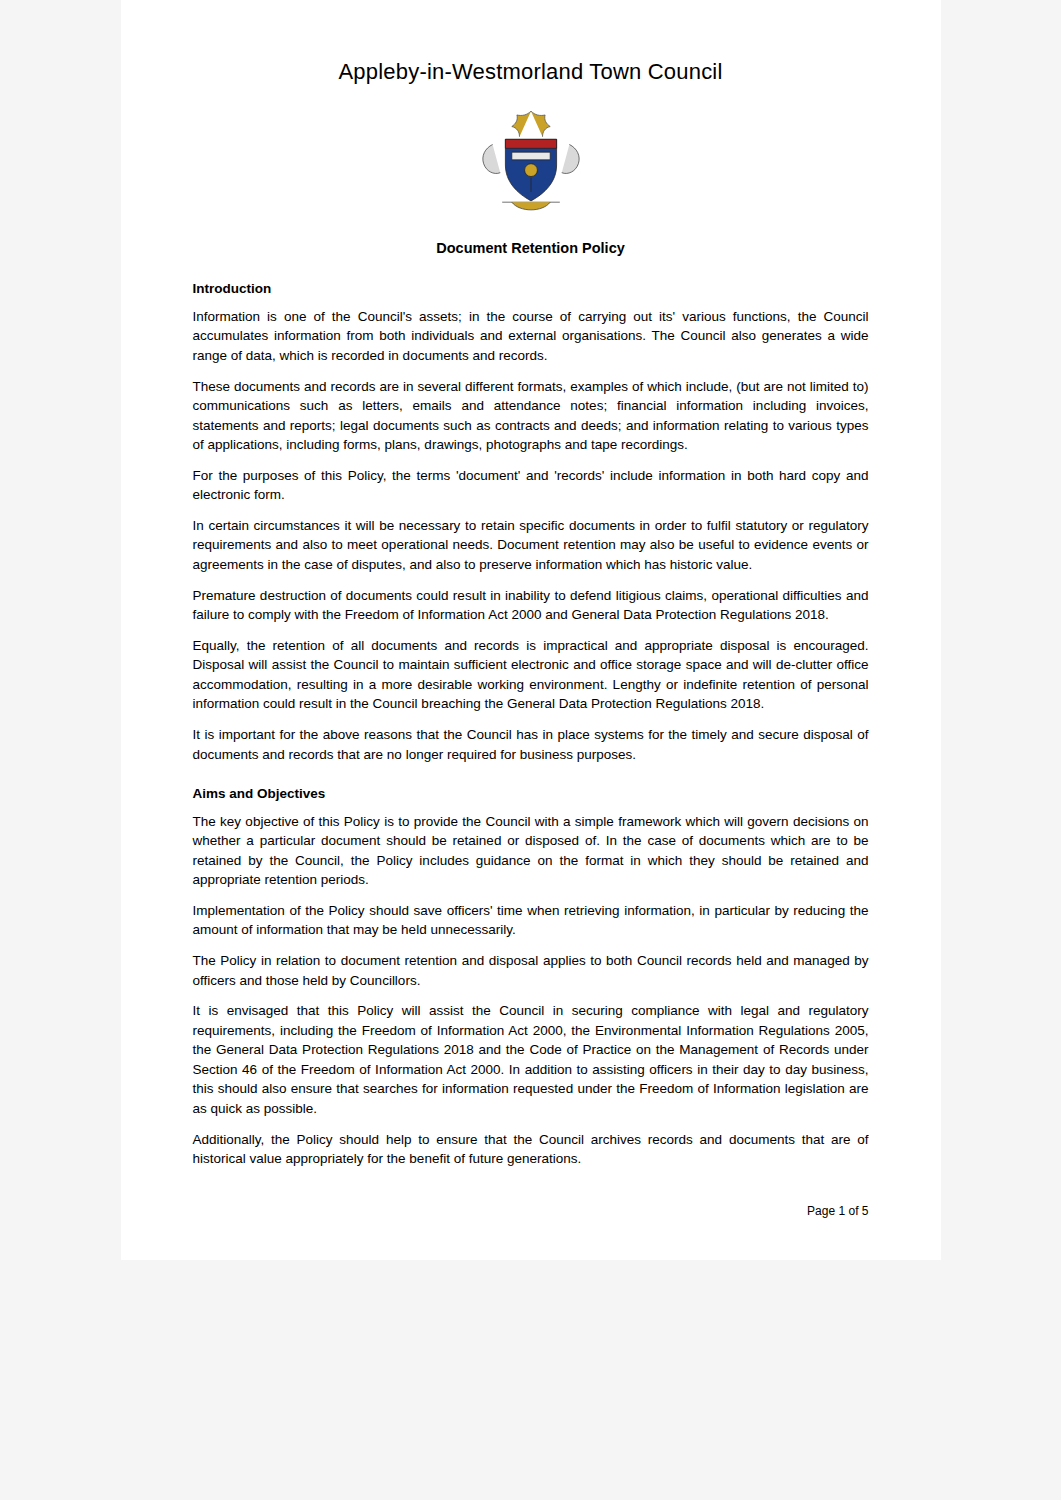Appleby-in-Westmorland Town Council
Document Retention Policy
Introduction
Information is one of the Council's assets; in the course of carrying out its' various functions, the Council accumulates information from both individuals and external organisations. The Council also generates a wide range of data, which is recorded in documents and records.
These documents and records are in several different formats, examples of which include, (but are not limited to) communications such as letters, emails and attendance notes; financial information including invoices, statements and reports; legal documents such as contracts and deeds; and information relating to various types of applications, including forms, plans, drawings, photographs and tape recordings.
For the purposes of this Policy, the terms 'document' and 'records' include information in both hard copy and electronic form.
In certain circumstances it will be necessary to retain specific documents in order to fulfil statutory or regulatory requirements and also to meet operational needs. Document retention may also be useful to evidence events or agreements in the case of disputes, and also to preserve information which has historic value.
Premature destruction of documents could result in inability to defend litigious claims, operational difficulties and failure to comply with the Freedom of Information Act 2000 and General Data Protection Regulations 2018.
Equally, the retention of all documents and records is impractical and appropriate disposal is encouraged. Disposal will assist the Council to maintain sufficient electronic and office storage space and will de-clutter office accommodation, resulting in a more desirable working environment. Lengthy or indefinite retention of personal information could result in the Council breaching the General Data Protection Regulations 2018.
It is important for the above reasons that the Council has in place systems for the timely and secure disposal of documents and records that are no longer required for business purposes.
Aims and Objectives
The key objective of this Policy is to provide the Council with a simple framework which will govern decisions on whether a particular document should be retained or disposed of. In the case of documents which are to be retained by the Council, the Policy includes guidance on the format in which they should be retained and appropriate retention periods.
Implementation of the Policy should save officers' time when retrieving information, in particular by reducing the amount of information that may be held unnecessarily.
The Policy in relation to document retention and disposal applies to both Council records held and managed by officers and those held by Councillors.
It is envisaged that this Policy will assist the Council in securing compliance with legal and regulatory requirements, including the Freedom of Information Act 2000, the Environmental Information Regulations 2005, the General Data Protection Regulations 2018 and the Code of Practice on the Management of Records under Section 46 of the Freedom of Information Act 2000. In addition to assisting officers in their day to day business, this should also ensure that searches for information requested under the Freedom of Information legislation are as quick as possible.
Additionally, the Policy should help to ensure that the Council archives records and documents that are of historical value appropriately for the benefit of future generations.
Page 1 of 5